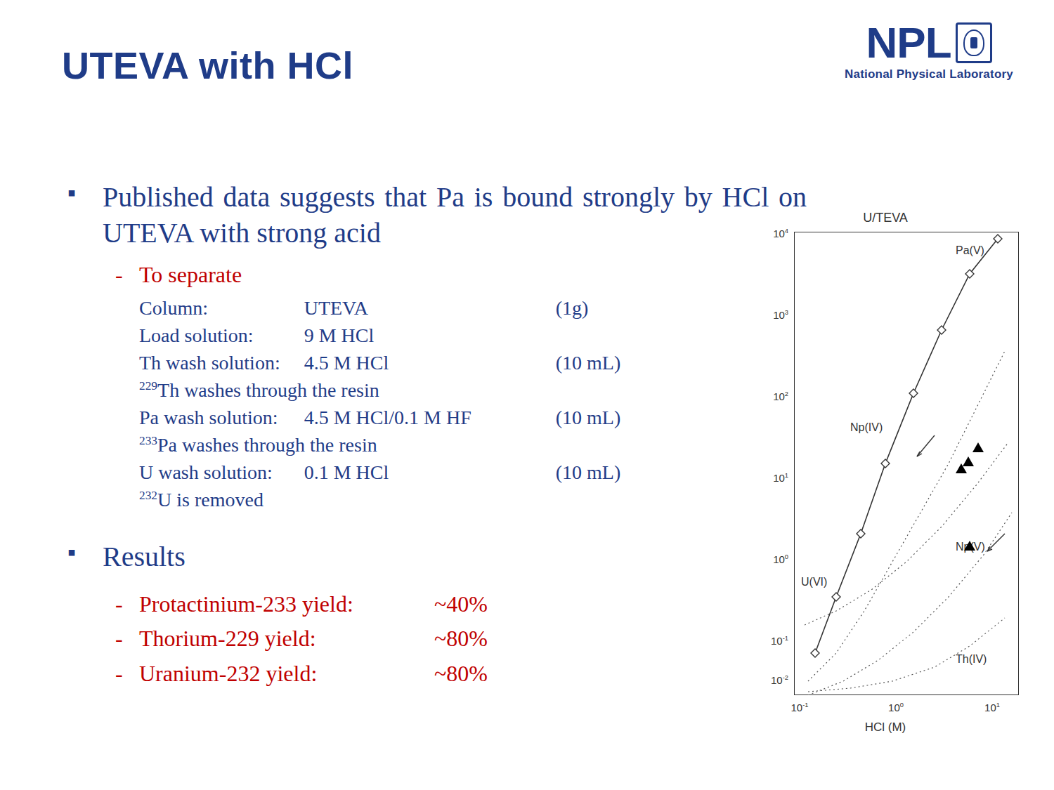UTEVA with HCl
NPL
National Physical Laboratory
Published data suggests that Pa is bound strongly by HCl on UTEVA with strong acid
To separate
| Column: | UTEVA | (1g) |
| Load solution: | 9 M HCl | |
| Th wash solution: | 4.5 M HCl | (10 mL) |
| 229 Th washes through the resin |
| Pa wash solution: | 4.5 M HCl/0.1 M HF | (10 mL) |
| 233 Pa washes through the resin |
| U wash solution: | 0.1 M HCl | (10 mL) |
| 232 U is removed |
Results
Protactinium-233 yield:~40%
Thorium-229 yield:~80%
Uranium-232 yield:~80%
U/TEVA
104
103
102
101
100
10-1
10-2
10-1
100
101
HCl (M)
Pa(V)
Np(IV)
Np(V)
U(VI)
Th(IV)